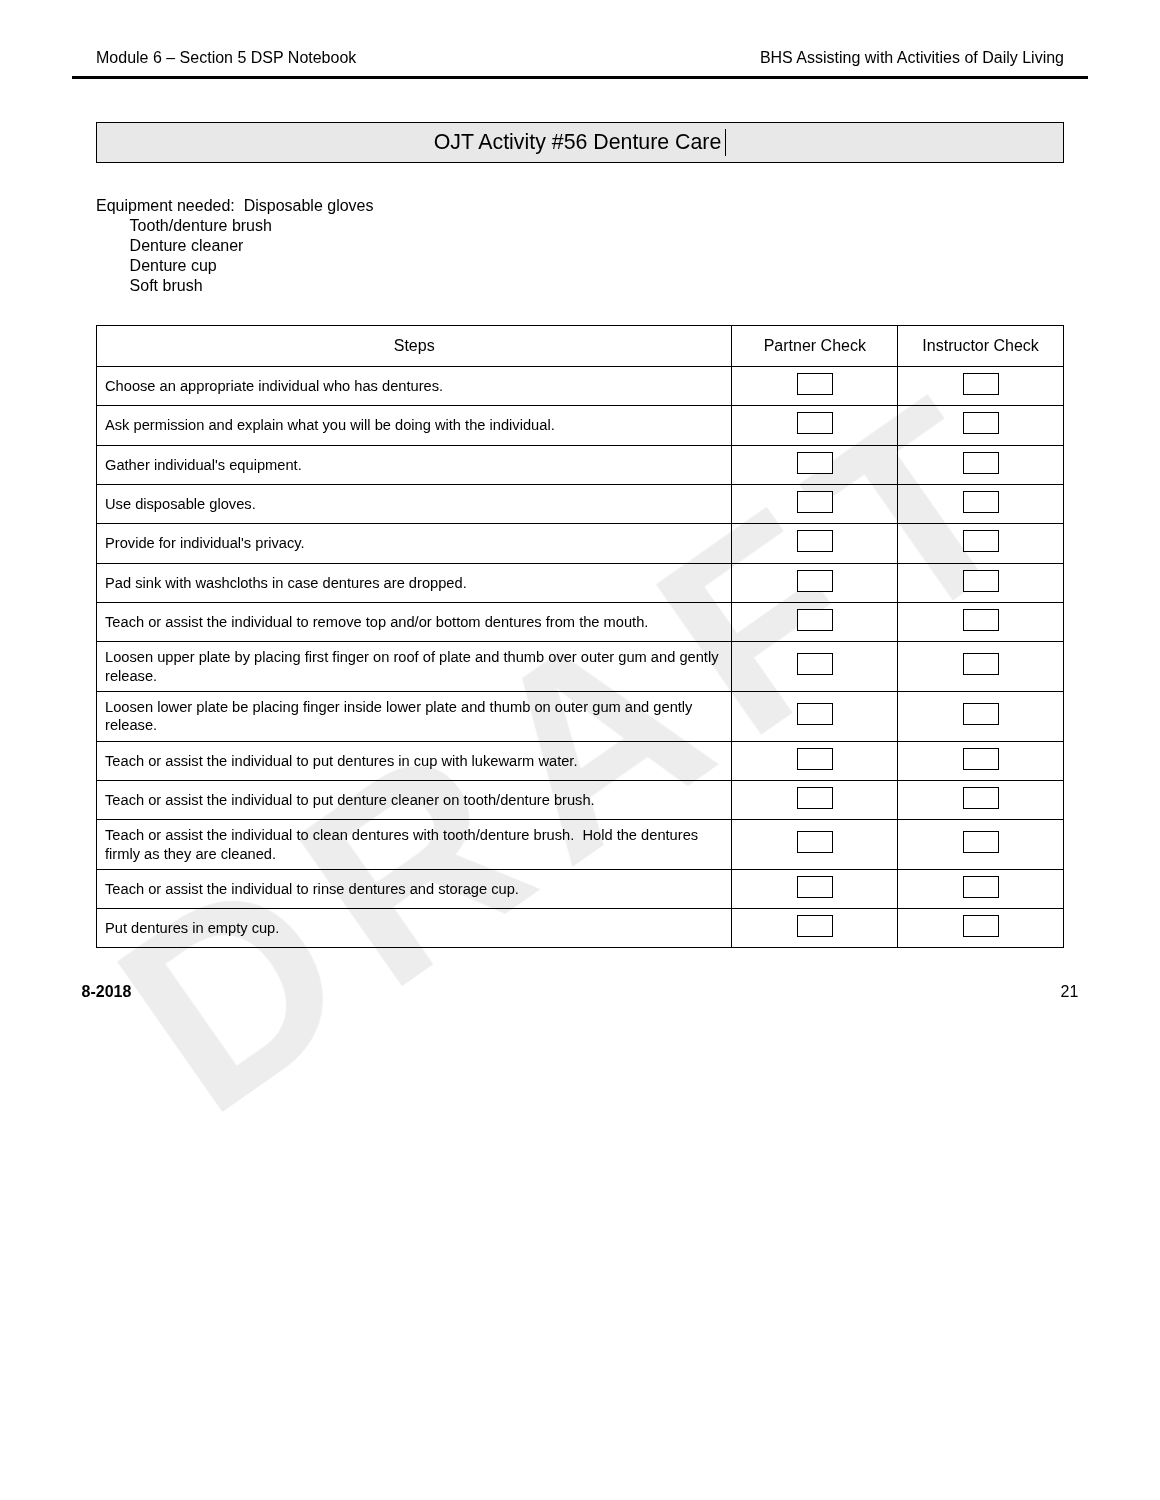DRAFT
Module 6 – Section 5 DSP Notebook
BHS Assisting with Activities of Daily Living
OJT Activity #56 Denture Care
Equipment needed: Disposable gloves
Tooth/denture brush
Denture cleaner
Denture cup
Soft brush
| Steps | Partner Check | Instructor Check |
| --- | --- | --- |
| Choose an appropriate individual who has dentures. | | |
| Ask permission and explain what you will be doing with the individual. | | |
| Gather individual's equipment. | | |
| Use disposable gloves. | | |
| Provide for individual's privacy. | | |
| Pad sink with washcloths in case dentures are dropped. | | |
| Teach or assist the individual to remove top and/or bottom dentures from the mouth. | | |
| Loosen upper plate by placing first finger on roof of plate and thumb over outer gum and gently release. | | |
| Loosen lower plate be placing finger inside lower plate and thumb on outer gum and gently release. | | |
| Teach or assist the individual to put dentures in cup with lukewarm water. | | |
| Teach or assist the individual to put denture cleaner on tooth/denture brush. | | |
| Teach or assist the individual to clean dentures with tooth/denture brush. Hold the dentures firmly as they are cleaned. | | |
| Teach or assist the individual to rinse dentures and storage cup. | | |
| Put dentures in empty cup. | | |
8-2018
21